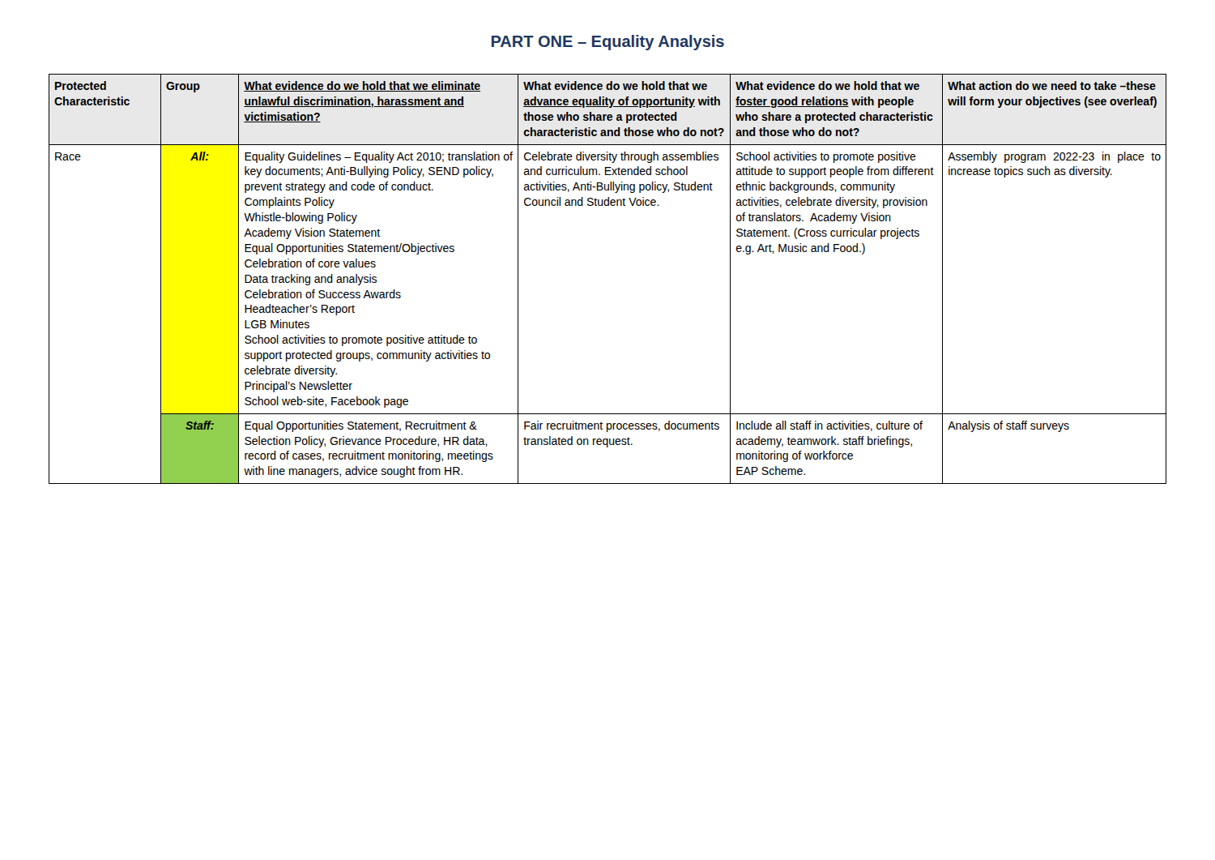PART ONE – Equality Analysis
| Protected Characteristic | Group | What evidence do we hold that we eliminate unlawful discrimination, harassment and victimisation? | What evidence do we hold that we advance equality of opportunity with those who share a protected characteristic and those who do not? | What evidence do we hold that we foster good relations with people who share a protected characteristic and those who do not? | What action do we need to take –these will form your objectives (see overleaf) |
| --- | --- | --- | --- | --- | --- |
| Race | All: | Equality Guidelines – Equality Act 2010; translation of key documents; Anti-Bullying Policy, SEND policy, prevent strategy and code of conduct. Complaints Policy Whistle-blowing Policy Academy Vision Statement Equal Opportunities Statement/Objectives Celebration of core values Data tracking and analysis Celebration of Success Awards Headteacher’s Report LGB Minutes School activities to promote positive attitude to support protected groups, community activities to celebrate diversity. Principal’s Newsletter School web-site, Facebook page | Celebrate diversity through assemblies and curriculum. Extended school activities, Anti-Bullying policy, Student Council and Student Voice. | School activities to promote positive attitude to support people from different ethnic backgrounds, community activities, celebrate diversity, provision of translators. Academy Vision Statement. (Cross curricular projects e.g. Art, Music and Food.) | Assembly program 2022-23 in place to increase topics such as diversity. |
| Staff: | Equal Opportunities Statement, Recruitment & Selection Policy, Grievance Procedure, HR data, record of cases, recruitment monitoring, meetings with line managers, advice sought from HR. | Fair recruitment processes, documents translated on request. | Include all staff in activities, culture of academy, teamwork. staff briefings, monitoring of workforce EAP Scheme. | Analysis of staff surveys |